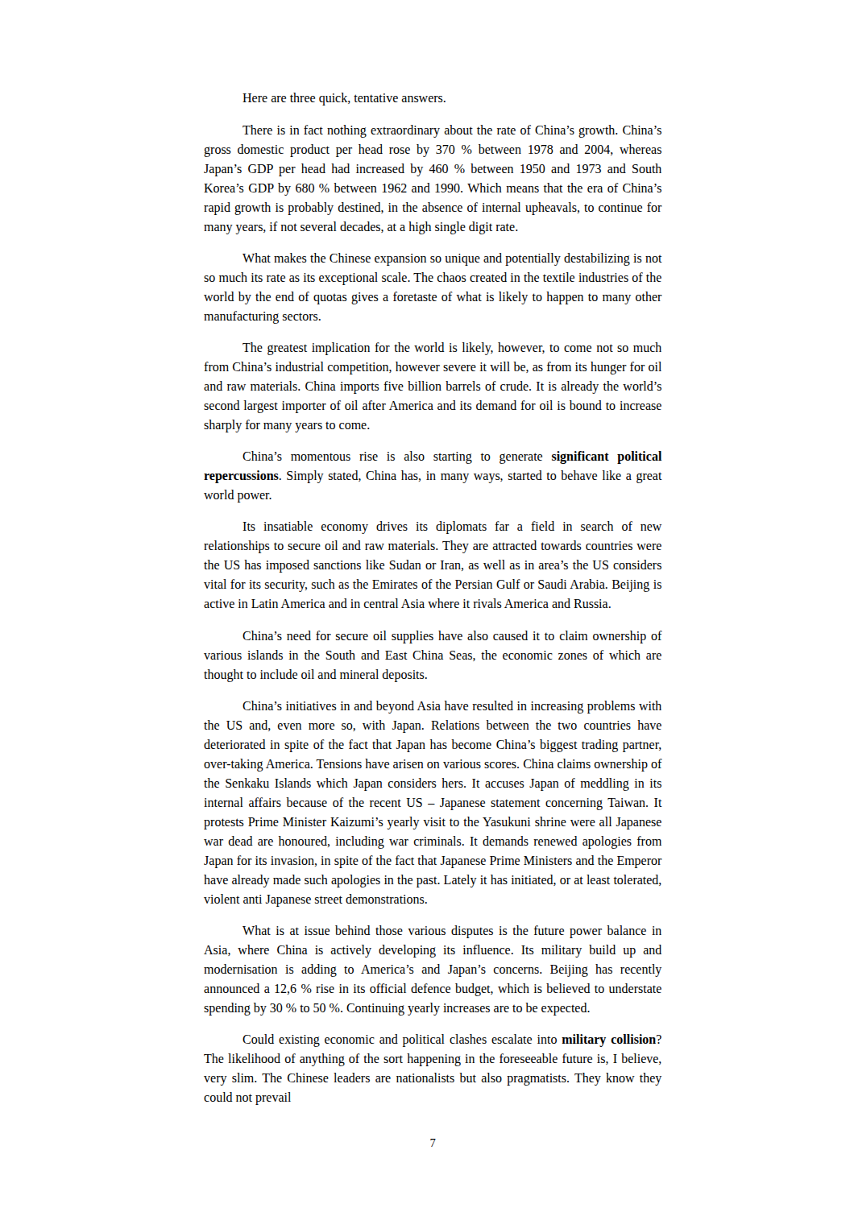Here are three quick, tentative answers.
There is in fact nothing extraordinary about the rate of China’s growth. China’s gross domestic product per head rose by 370 % between 1978 and 2004, whereas Japan’s GDP per head had increased by 460 % between 1950 and 1973 and South Korea’s GDP by 680 % between 1962 and 1990. Which means that the era of China’s rapid growth is probably destined, in the absence of internal upheavals, to continue for many years, if not several decades, at a high single digit rate.
What makes the Chinese expansion so unique and potentially destabilizing is not so much its rate as its exceptional scale. The chaos created in the textile industries of the world by the end of quotas gives a foretaste of what is likely to happen to many other manufacturing sectors.
The greatest implication for the world is likely, however, to come not so much from China’s industrial competition, however severe it will be, as from its hunger for oil and raw materials. China imports five billion barrels of crude. It is already the world’s second largest importer of oil after America and its demand for oil is bound to increase sharply for many years to come.
China’s momentous rise is also starting to generate significant political repercussions. Simply stated, China has, in many ways, started to behave like a great world power.
Its insatiable economy drives its diplomats far a field in search of new relationships to secure oil and raw materials. They are attracted towards countries were the US has imposed sanctions like Sudan or Iran, as well as in area’s the US considers vital for its security, such as the Emirates of the Persian Gulf or Saudi Arabia. Beijing is active in Latin America and in central Asia where it rivals America and Russia.
China’s need for secure oil supplies have also caused it to claim ownership of various islands in the South and East China Seas, the economic zones of which are thought to include oil and mineral deposits.
China’s initiatives in and beyond Asia have resulted in increasing problems with the US and, even more so, with Japan. Relations between the two countries have deteriorated in spite of the fact that Japan has become China’s biggest trading partner, over-taking America. Tensions have arisen on various scores. China claims ownership of the Senkaku Islands which Japan considers hers. It accuses Japan of meddling in its internal affairs because of the recent US – Japanese statement concerning Taiwan. It protests Prime Minister Kaizumi’s yearly visit to the Yasukuni shrine were all Japanese war dead are honoured, including war criminals. It demands renewed apologies from Japan for its invasion, in spite of the fact that Japanese Prime Ministers and the Emperor have already made such apologies in the past. Lately it has initiated, or at least tolerated, violent anti Japanese street demonstrations.
What is at issue behind those various disputes is the future power balance in Asia, where China is actively developing its influence. Its military build up and modernisation is adding to America’s and Japan’s concerns. Beijing has recently announced a 12,6 % rise in its official defence budget, which is believed to understate spending by 30 % to 50 %. Continuing yearly increases are to be expected.
Could existing economic and political clashes escalate into military collision? The likelihood of anything of the sort happening in the foreseeable future is, I believe, very slim. The Chinese leaders are nationalists but also pragmatists. They know they could not prevail
7